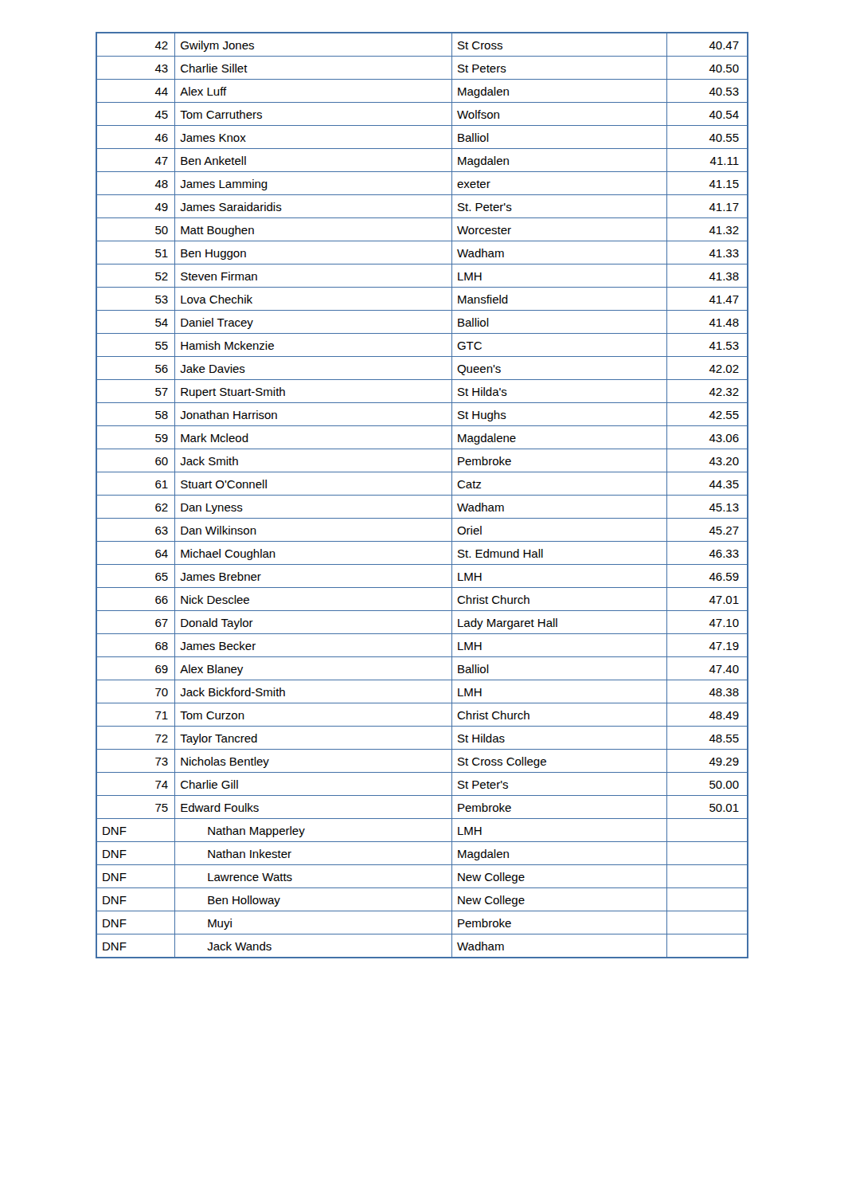| 42 | Gwilym Jones | St Cross | 40.47 |
| 43 | Charlie Sillet | St Peters | 40.50 |
| 44 | Alex Luff | Magdalen | 40.53 |
| 45 | Tom Carruthers | Wolfson | 40.54 |
| 46 | James Knox | Balliol | 40.55 |
| 47 | Ben Anketell | Magdalen | 41.11 |
| 48 | James Lamming | exeter | 41.15 |
| 49 | James Saraidaridis | St. Peter's | 41.17 |
| 50 | Matt Boughen | Worcester | 41.32 |
| 51 | Ben Huggon | Wadham | 41.33 |
| 52 | Steven Firman | LMH | 41.38 |
| 53 | Lova Chechik | Mansfield | 41.47 |
| 54 | Daniel Tracey | Balliol | 41.48 |
| 55 | Hamish Mckenzie | GTC | 41.53 |
| 56 | Jake Davies | Queen's | 42.02 |
| 57 | Rupert Stuart-Smith | St Hilda's | 42.32 |
| 58 | Jonathan Harrison | St Hughs | 42.55 |
| 59 | Mark Mcleod | Magdalene | 43.06 |
| 60 | Jack Smith | Pembroke | 43.20 |
| 61 | Stuart O'Connell | Catz | 44.35 |
| 62 | Dan Lyness | Wadham | 45.13 |
| 63 | Dan Wilkinson | Oriel | 45.27 |
| 64 | Michael Coughlan | St. Edmund Hall | 46.33 |
| 65 | James Brebner | LMH | 46.59 |
| 66 | Nick Desclee | Christ Church | 47.01 |
| 67 | Donald Taylor | Lady Margaret Hall | 47.10 |
| 68 | James Becker | LMH | 47.19 |
| 69 | Alex Blaney | Balliol | 47.40 |
| 70 | Jack Bickford-Smith | LMH | 48.38 |
| 71 | Tom Curzon | Christ Church | 48.49 |
| 72 | Taylor Tancred | St Hildas | 48.55 |
| 73 | Nicholas Bentley | St Cross College | 49.29 |
| 74 | Charlie Gill | St Peter's | 50.00 |
| 75 | Edward Foulks | Pembroke | 50.01 |
| DNF | Nathan Mapperley | LMH | |
| DNF | Nathan Inkester | Magdalen | |
| DNF | Lawrence Watts | New College | |
| DNF | Ben Holloway | New College | |
| DNF | Muyi | Pembroke | |
| DNF | Jack Wands | Wadham | |